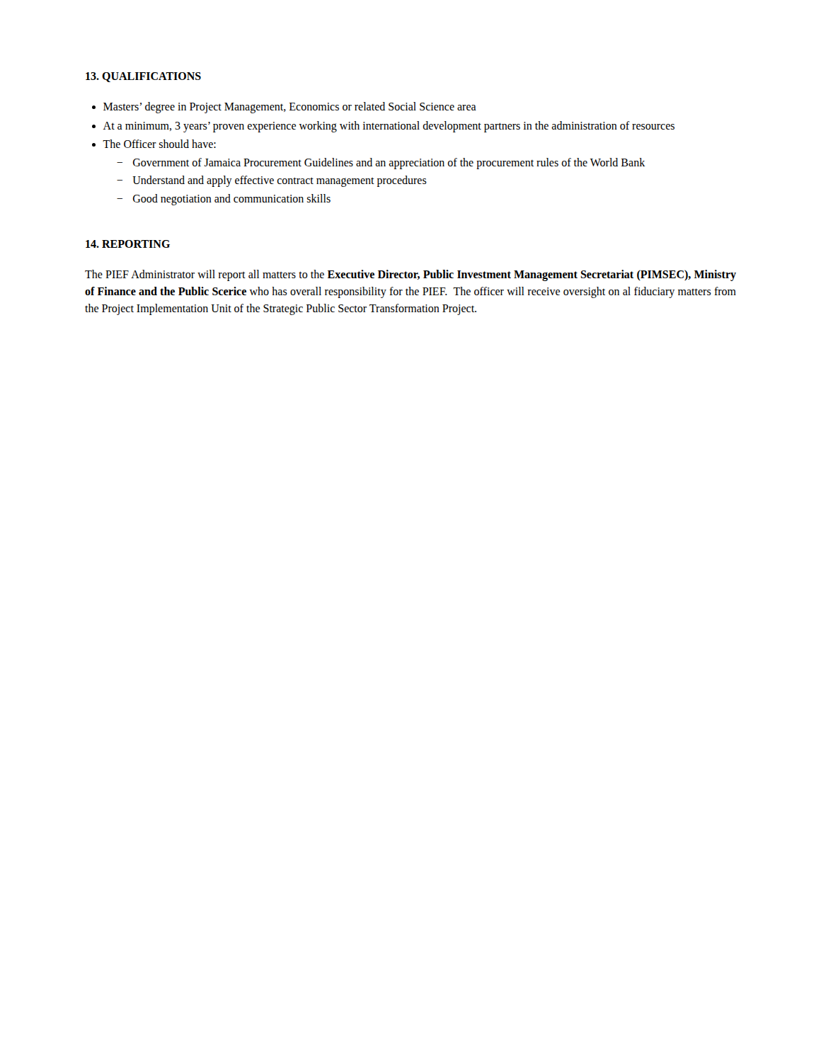13. QUALIFICATIONS
Masters’ degree in Project Management, Economics or related Social Science area
At a minimum, 3 years’ proven experience working with international development partners in the administration of resources
The Officer should have:
Government of Jamaica Procurement Guidelines and an appreciation of the procurement rules of the World Bank
Understand and apply effective contract management procedures
Good negotiation and communication skills
14. REPORTING
The PIEF Administrator will report all matters to the Executive Director, Public Investment Management Secretariat (PIMSEC), Ministry of Finance and the Public Scerice who has overall responsibility for the PIEF. The officer will receive oversight on al fiduciary matters from the Project Implementation Unit of the Strategic Public Sector Transformation Project.